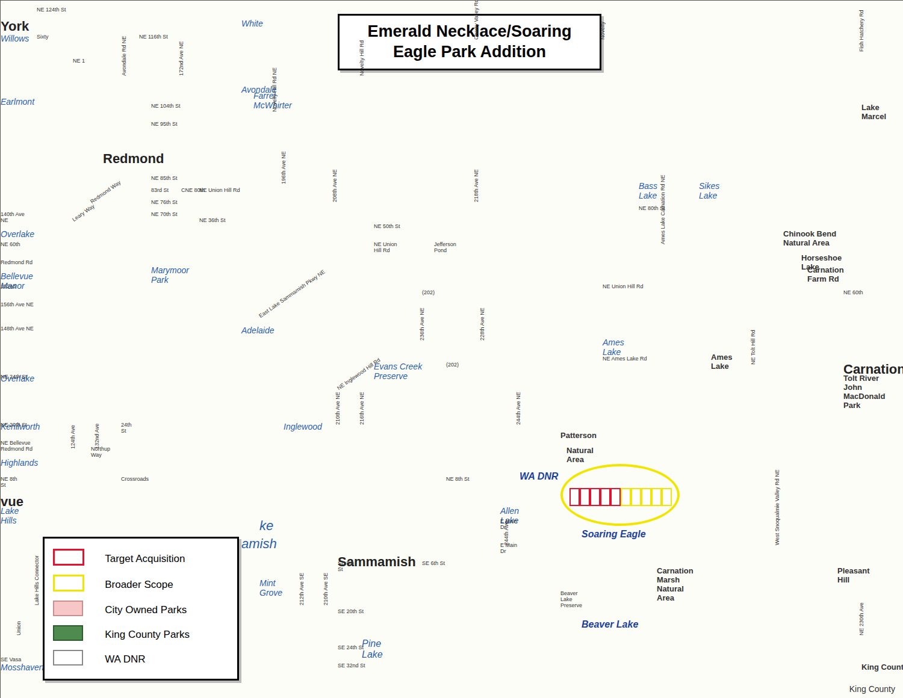Emerald Necklace/Soaring
Eagle Park Addition
| | Target Acquisition |
| | Broader Scope |
| | City Owned Parks |
| | King County Parks |
| | WA DNR |
Redmond
Sammamish
Carnation
vue
York
WA DNR
Soaring Eagle
Beaver Lake
Ames
Lake
Lake
Marcel
Patterson
Natural
Area
Carnation
Marsh
Natural
Area
Pleasant
Hill
Chinook Bend
Natural Area
Horseshoe
Lake
Carnation
Farm Rd
Tolt River
John
MacDonald
Park
King County
Adelaide
ke
amish
Pine
Lake
Allen
Lake
Bass
Lake
Sikes
Lake
Ames
Lake
White
Willows
Earlmont
Overlake
Kenilworth
Highlands
Lake
Hills
Bellevue
Manor
Overlake
Mosshaven
Mint
Grove
Inglewood
Marymoor
Park
Evans Creek
Preserve
Avondale
Farrel
McWhirter
NE 124th St
Sixty
NE 116th St
NE 1
NE 104th St
NE 95th St
NE 85th St
83rd St
CNE 80th
NE 76th St
NE 70th St
NE Union Hill Rd
NE 36th St
NE 50th St
NE Union
Hill Rd
Jefferson
Pond
NE Union Hill Rd
NE 80th St
NE 60th
NE Ames Lake Rd
(202)
(202)
NE 8th St
SE 8th
St
SE 20th St
SE 24th St
SE 32nd St
SE 6th St
E Main
Dr
E Main
Dr
Beaver
Lake
Preserve
NE 24th St
NE 20th St
NE Bellevue
Redmond Rd
NE 8th
St
140th Ave
NE
NE 60th
Redmond Rd
152nd
156th Ave NE
148th Ave NE
SE Vasa
Crossroads
Northup
Way
24th
St
Avondale Rd NE
172nd Ave NE
Novelty Hill Rd NE
196th Ave NE
208th Ave NE
Novelty Hill Rd
218th Ave NE
228th Ave NE
236th Ave NE
244th Ave NE
244th Ave
Ames Lake Carnation Rd NE
NE Tolt Hill Rd
West Snoqualmie Valley Rd NE
NE 230th Ave
Fish Hatchery Rd
Novelty
Cherry Valley Rd
210th Ave NE
216th Ave NE
212th Ave SE
210th Ave SE
124th Ave
132nd Ave
Lake Hills Connector
Union
East Lake Sammamish Pkwy NE
NE Inglewood Hill Rd
Redmond Way
Leary Way
King County